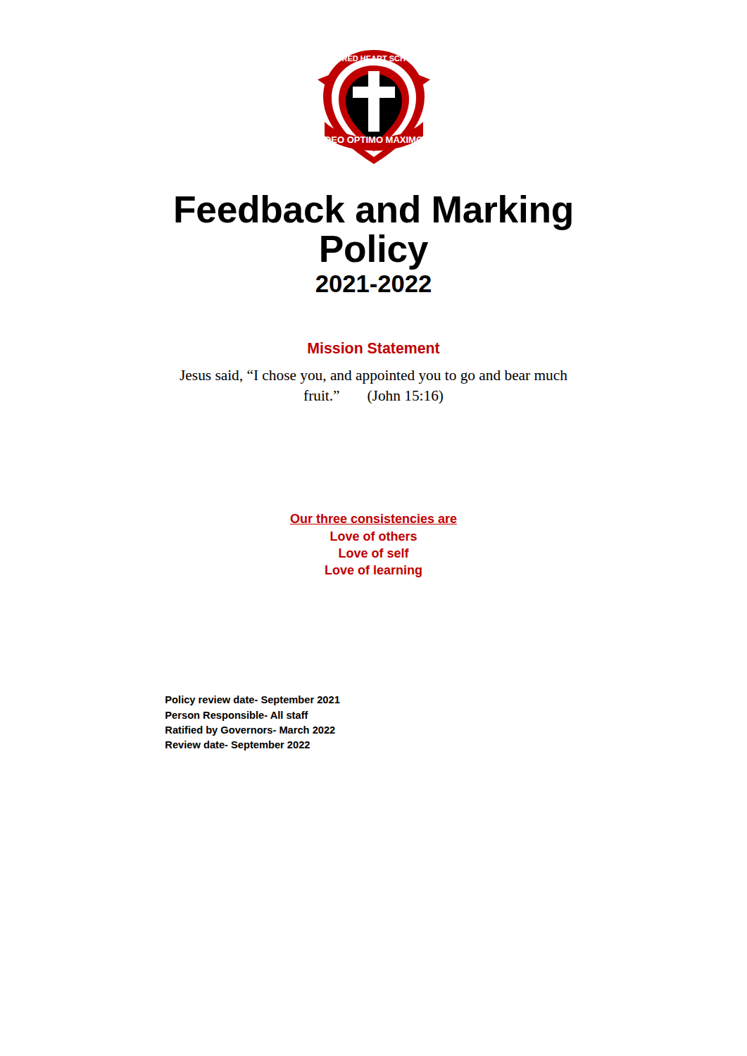Feedback and Marking Policy
2021-2022
Mission Statement
Jesus said, “I chose you, and appointed you to go and bear much fruit.” (John 15:16)
Our three consistencies are
Love of others
Love of self
Love of learning
Policy review date- September 2021
Person Responsible- All staff
Ratified by Governors- March 2022
Review date- September 2022